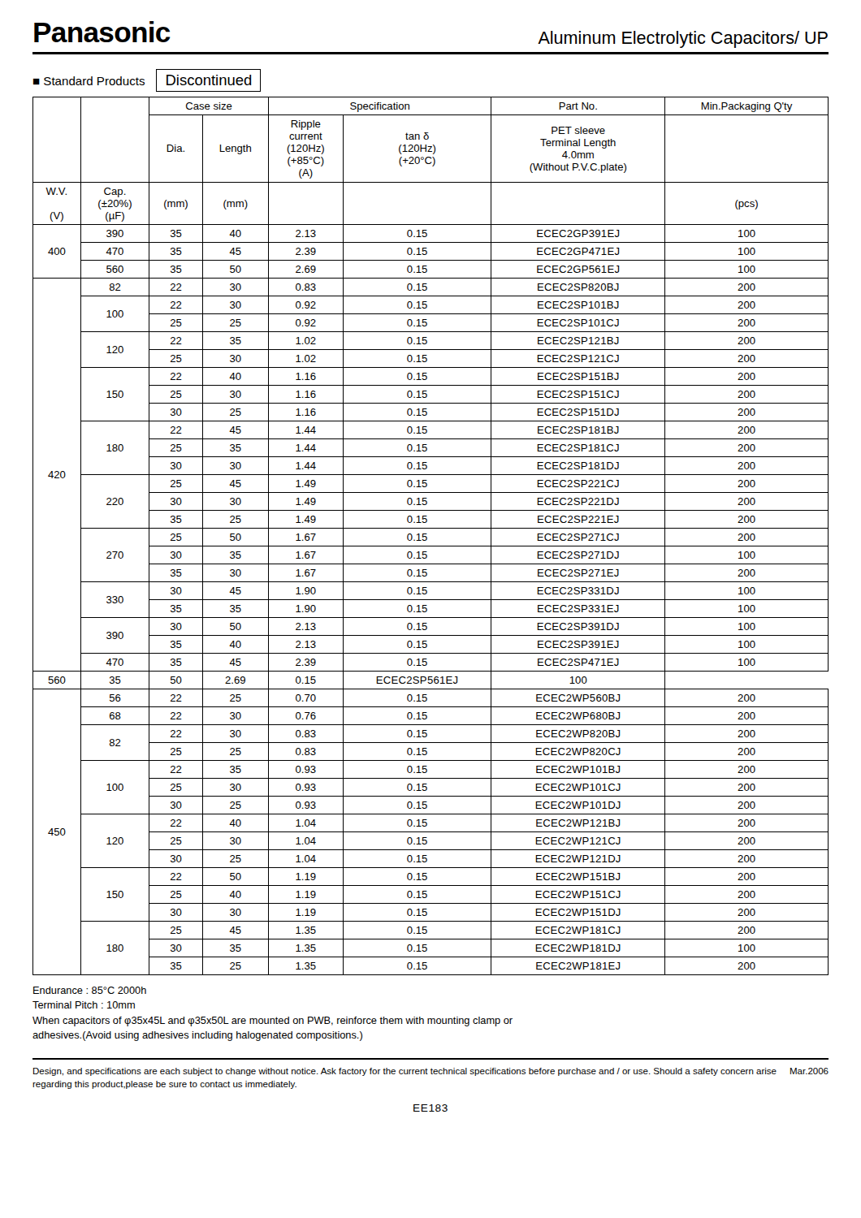Panasonic
Aluminum Electrolytic Capacitors/ UP
■ Standard Products Discontinued
| | | Case size | Specification | Part No. | Min.Packaging Q'ty |
| --- | --- | --- | --- | --- | --- |
| Dia. | Length | Ripple current (120Hz) (+85°C) (A) | tan δ (120Hz) (+20°C) | PET sleeve Terminal Length 4.0mm (Without P.V.C.plate) | |
| W.V. (V) | Cap. (±20%) (µF) | (mm) | (mm) | | | | (pcs) |
| 400 | 390 | 35 | 40 | 2.13 | 0.15 | ECEC2GP391EJ | 100 |
| 470 | 35 | 45 | 2.39 | 0.15 | ECEC2GP471EJ | 100 |
| 560 | 35 | 50 | 2.69 | 0.15 | ECEC2GP561EJ | 100 |
| 420 | 82 | 22 | 30 | 0.83 | 0.15 | ECEC2SP820BJ | 200 |
| 100 | 22 | 30 | 0.92 | 0.15 | ECEC2SP101BJ | 200 |
| 25 | 25 | 0.92 | 0.15 | ECEC2SP101CJ | 200 |
| 120 | 22 | 35 | 1.02 | 0.15 | ECEC2SP121BJ | 200 |
| 25 | 30 | 1.02 | 0.15 | ECEC2SP121CJ | 200 |
| 150 | 22 | 40 | 1.16 | 0.15 | ECEC2SP151BJ | 200 |
| 25 | 30 | 1.16 | 0.15 | ECEC2SP151CJ | 200 |
| 30 | 25 | 1.16 | 0.15 | ECEC2SP151DJ | 200 |
| 180 | 22 | 45 | 1.44 | 0.15 | ECEC2SP181BJ | 200 |
| 25 | 35 | 1.44 | 0.15 | ECEC2SP181CJ | 200 |
| 30 | 30 | 1.44 | 0.15 | ECEC2SP181DJ | 200 |
| 220 | 25 | 45 | 1.49 | 0.15 | ECEC2SP221CJ | 200 |
| 30 | 30 | 1.49 | 0.15 | ECEC2SP221DJ | 200 |
| 35 | 25 | 1.49 | 0.15 | ECEC2SP221EJ | 200 |
| 270 | 25 | 50 | 1.67 | 0.15 | ECEC2SP271CJ | 200 |
| 30 | 35 | 1.67 | 0.15 | ECEC2SP271DJ | 100 |
| 35 | 30 | 1.67 | 0.15 | ECEC2SP271EJ | 200 |
| 330 | 30 | 45 | 1.90 | 0.15 | ECEC2SP331DJ | 100 |
| 35 | 35 | 1.90 | 0.15 | ECEC2SP331EJ | 100 |
| 390 | 30 | 50 | 2.13 | 0.15 | ECEC2SP391DJ | 100 |
| 35 | 40 | 2.13 | 0.15 | ECEC2SP391EJ | 100 |
| 470 | 35 | 45 | 2.39 | 0.15 | ECEC2SP471EJ | 100 |
| 560 | 35 | 50 | 2.69 | 0.15 | ECEC2SP561EJ | 100 |
| 450 | 56 | 22 | 25 | 0.70 | 0.15 | ECEC2WP560BJ | 200 |
| 68 | 22 | 30 | 0.76 | 0.15 | ECEC2WP680BJ | 200 |
| 82 | 22 | 30 | 0.83 | 0.15 | ECEC2WP820BJ | 200 |
| 25 | 25 | 0.83 | 0.15 | ECEC2WP820CJ | 200 |
| 100 | 22 | 35 | 0.93 | 0.15 | ECEC2WP101BJ | 200 |
| 25 | 30 | 0.93 | 0.15 | ECEC2WP101CJ | 200 |
| 30 | 25 | 0.93 | 0.15 | ECEC2WP101DJ | 200 |
| 120 | 22 | 40 | 1.04 | 0.15 | ECEC2WP121BJ | 200 |
| 25 | 30 | 1.04 | 0.15 | ECEC2WP121CJ | 200 |
| 30 | 25 | 1.04 | 0.15 | ECEC2WP121DJ | 200 |
| 150 | 22 | 50 | 1.19 | 0.15 | ECEC2WP151BJ | 200 |
| 25 | 40 | 1.19 | 0.15 | ECEC2WP151CJ | 200 |
| 30 | 30 | 1.19 | 0.15 | ECEC2WP151DJ | 200 |
| 180 | 25 | 45 | 1.35 | 0.15 | ECEC2WP181CJ | 200 |
| 30 | 35 | 1.35 | 0.15 | ECEC2WP181DJ | 100 |
| 35 | 25 | 1.35 | 0.15 | ECEC2WP181EJ | 200 |
Endurance : 85°C 2000h
Terminal Pitch : 10mm
When capacitors of φ35x45L and φ35x50L are mounted on PWB, reinforce them with mounting clamp or
adhesives.(Avoid using adhesives including halogenated compositions.)
Mar.2006 Design, and specifications are each subject to change without notice. Ask factory for the current technical specifications before purchase and / or use. Should a safety concern arise regarding this product,please be sure to contact us immediately.
EE183